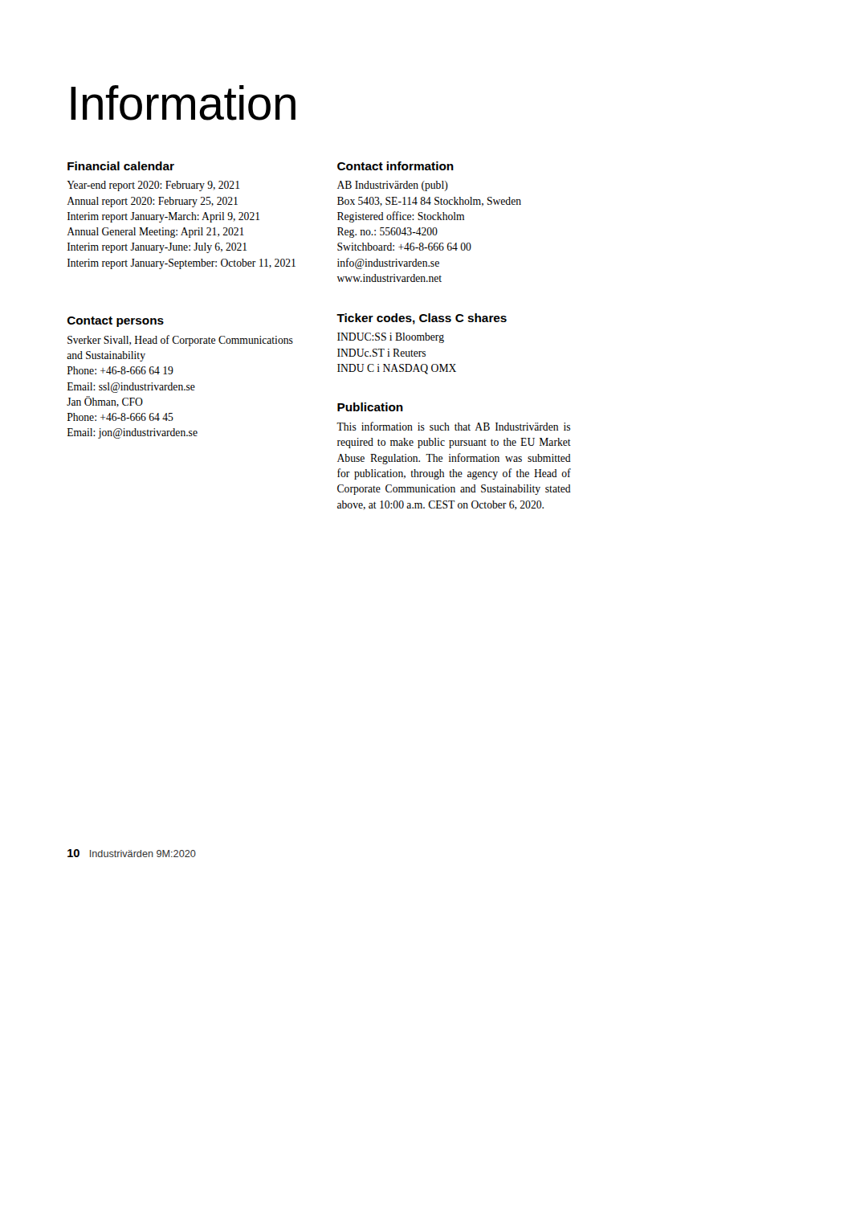Information
Financial calendar
Year-end report 2020: February 9, 2021
Annual report 2020: February 25, 2021
Interim report January-March: April 9, 2021
Annual General Meeting: April 21, 2021
Interim report January-June: July 6, 2021
Interim report January-September: October 11, 2021
Contact persons
Sverker Sivall, Head of Corporate Communications and Sustainability
Phone: +46-8-666 64 19
Email: ssl@industrivarden.se
Jan Öhman, CFO
Phone: +46-8-666 64 45
Email: jon@industrivarden.se
Contact information
AB Industrivärden (publ)
Box 5403, SE-114 84 Stockholm, Sweden
Registered office: Stockholm
Reg. no.: 556043-4200
Switchboard: +46-8-666 64 00
info@industrivarden.se
www.industrivarden.net
Ticker codes, Class C shares
INDUC:SS i Bloomberg
INDUc.ST i Reuters
INDU C i NASDAQ OMX
Publication
This information is such that AB Industrivärden is required to make public pursuant to the EU Market Abuse Regulation. The information was submitted for publication, through the agency of the Head of Corporate Communication and Sustainability stated above, at 10:00 a.m. CEST on October 6, 2020.
10 Industrivärden 9M:2020